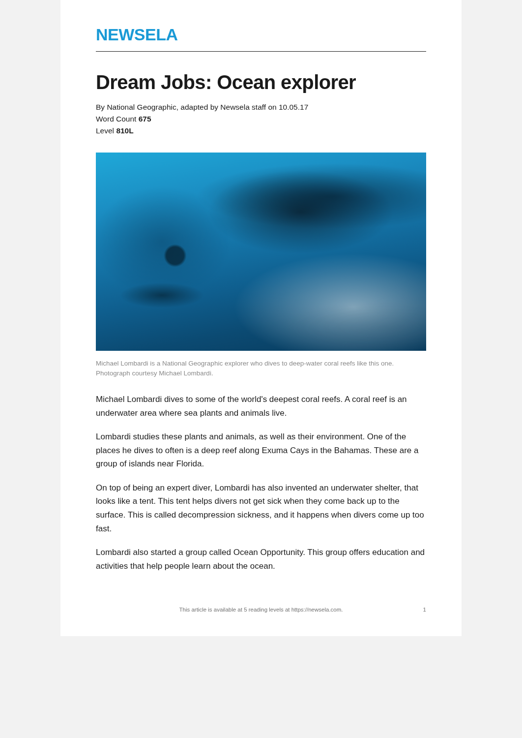NEWSELA
Dream Jobs: Ocean explorer
By National Geographic, adapted by Newsela staff on 10.05.17
Word Count 675
Level 810L
Michael Lombardi is a National Geographic explorer who dives to deep-water coral reefs like this one. Photograph courtesy Michael Lombardi.
Michael Lombardi dives to some of the world's deepest coral reefs. A coral reef is an underwater area where sea plants and animals live.
Lombardi studies these plants and animals, as well as their environment. One of the places he dives to often is a deep reef along Exuma Cays in the Bahamas. These are a group of islands near Florida.
On top of being an expert diver, Lombardi has also invented an underwater shelter, that looks like a tent. This tent helps divers not get sick when they come back up to the surface. This is called decompression sickness, and it happens when divers come up too fast.
Lombardi also started a group called Ocean Opportunity. This group offers education and activities that help people learn about the ocean.
This article is available at 5 reading levels at https://newsela.com. 1